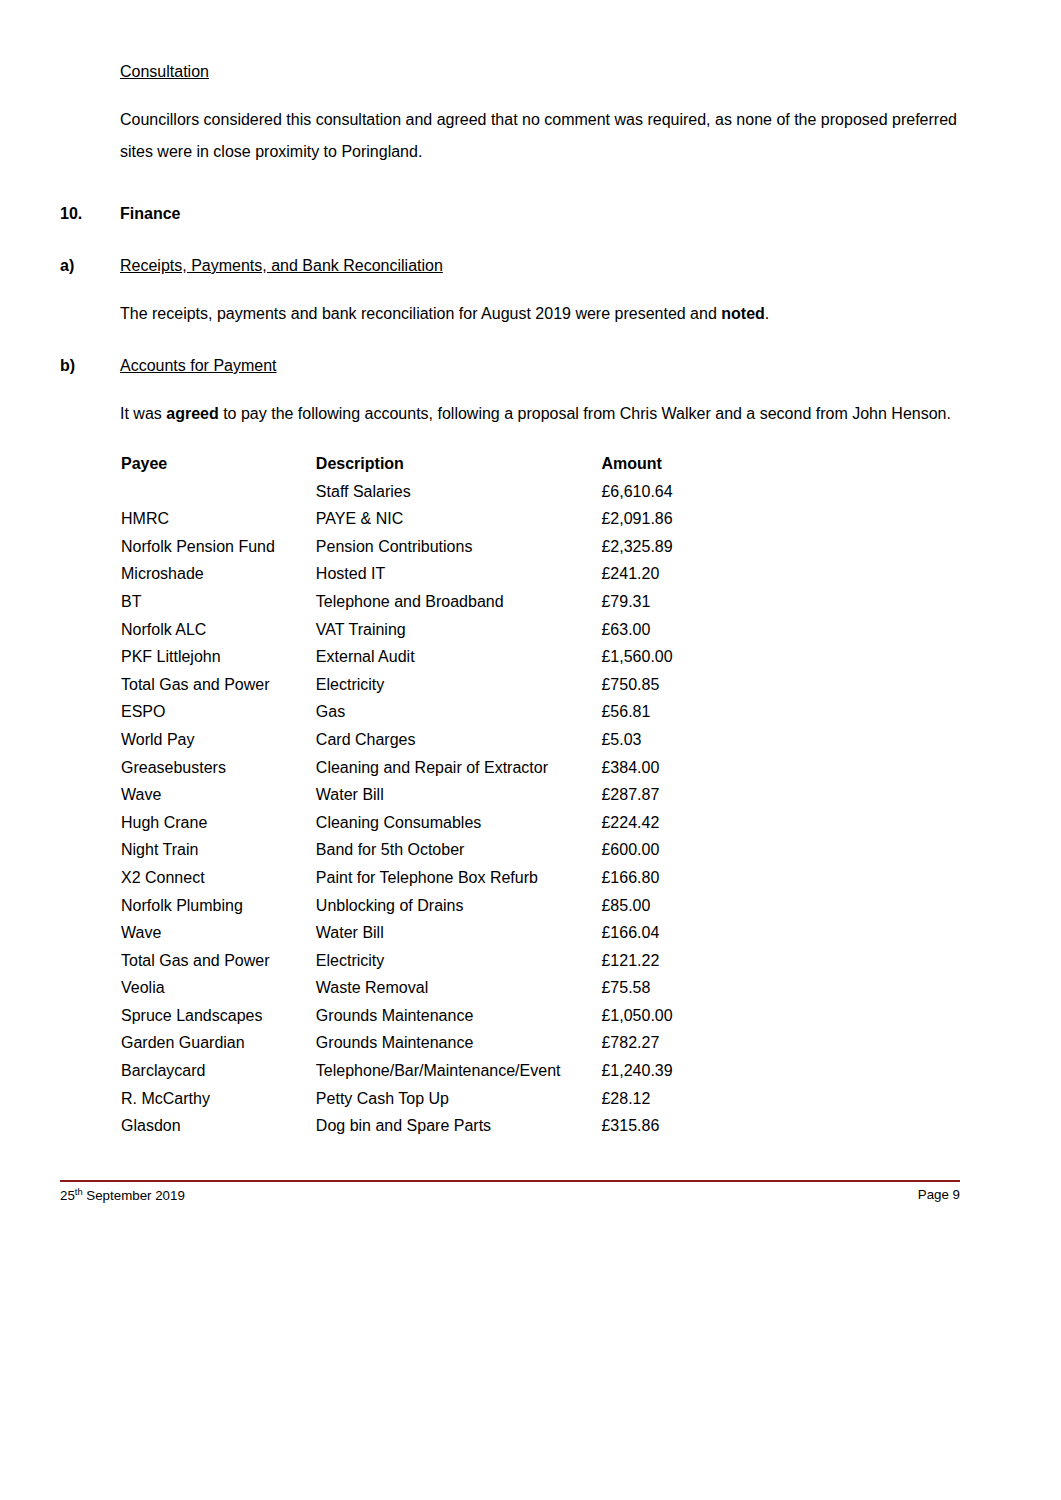Consultation
Councillors considered this consultation and agreed that no comment was required, as none of the proposed preferred sites were in close proximity to Poringland.
10. Finance
a) Receipts, Payments, and Bank Reconciliation
The receipts, payments and bank reconciliation for August 2019 were presented and noted.
b) Accounts for Payment
It was agreed to pay the following accounts, following a proposal from Chris Walker and a second from John Henson.
| Payee | Description | Amount |
| --- | --- | --- |
| | Staff Salaries | £6,610.64 |
| HMRC | PAYE & NIC | £2,091.86 |
| Norfolk Pension Fund | Pension Contributions | £2,325.89 |
| Microshade | Hosted IT | £241.20 |
| BT | Telephone and Broadband | £79.31 |
| Norfolk ALC | VAT Training | £63.00 |
| PKF Littlejohn | External Audit | £1,560.00 |
| Total Gas and Power | Electricity | £750.85 |
| ESPO | Gas | £56.81 |
| World Pay | Card Charges | £5.03 |
| Greasebusters | Cleaning and Repair of Extractor | £384.00 |
| Wave | Water Bill | £287.87 |
| Hugh Crane | Cleaning Consumables | £224.42 |
| Night Train | Band for 5th October | £600.00 |
| X2 Connect | Paint for Telephone Box Refurb | £166.80 |
| Norfolk Plumbing | Unblocking of Drains | £85.00 |
| Wave | Water Bill | £166.04 |
| Total Gas and Power | Electricity | £121.22 |
| Veolia | Waste Removal | £75.58 |
| Spruce Landscapes | Grounds Maintenance | £1,050.00 |
| Garden Guardian | Grounds Maintenance | £782.27 |
| Barclaycard | Telephone/Bar/Maintenance/Event | £1,240.39 |
| R. McCarthy | Petty Cash Top Up | £28.12 |
| Glasdon | Dog bin and Spare Parts | £315.86 |
25th September 2019 Page 9